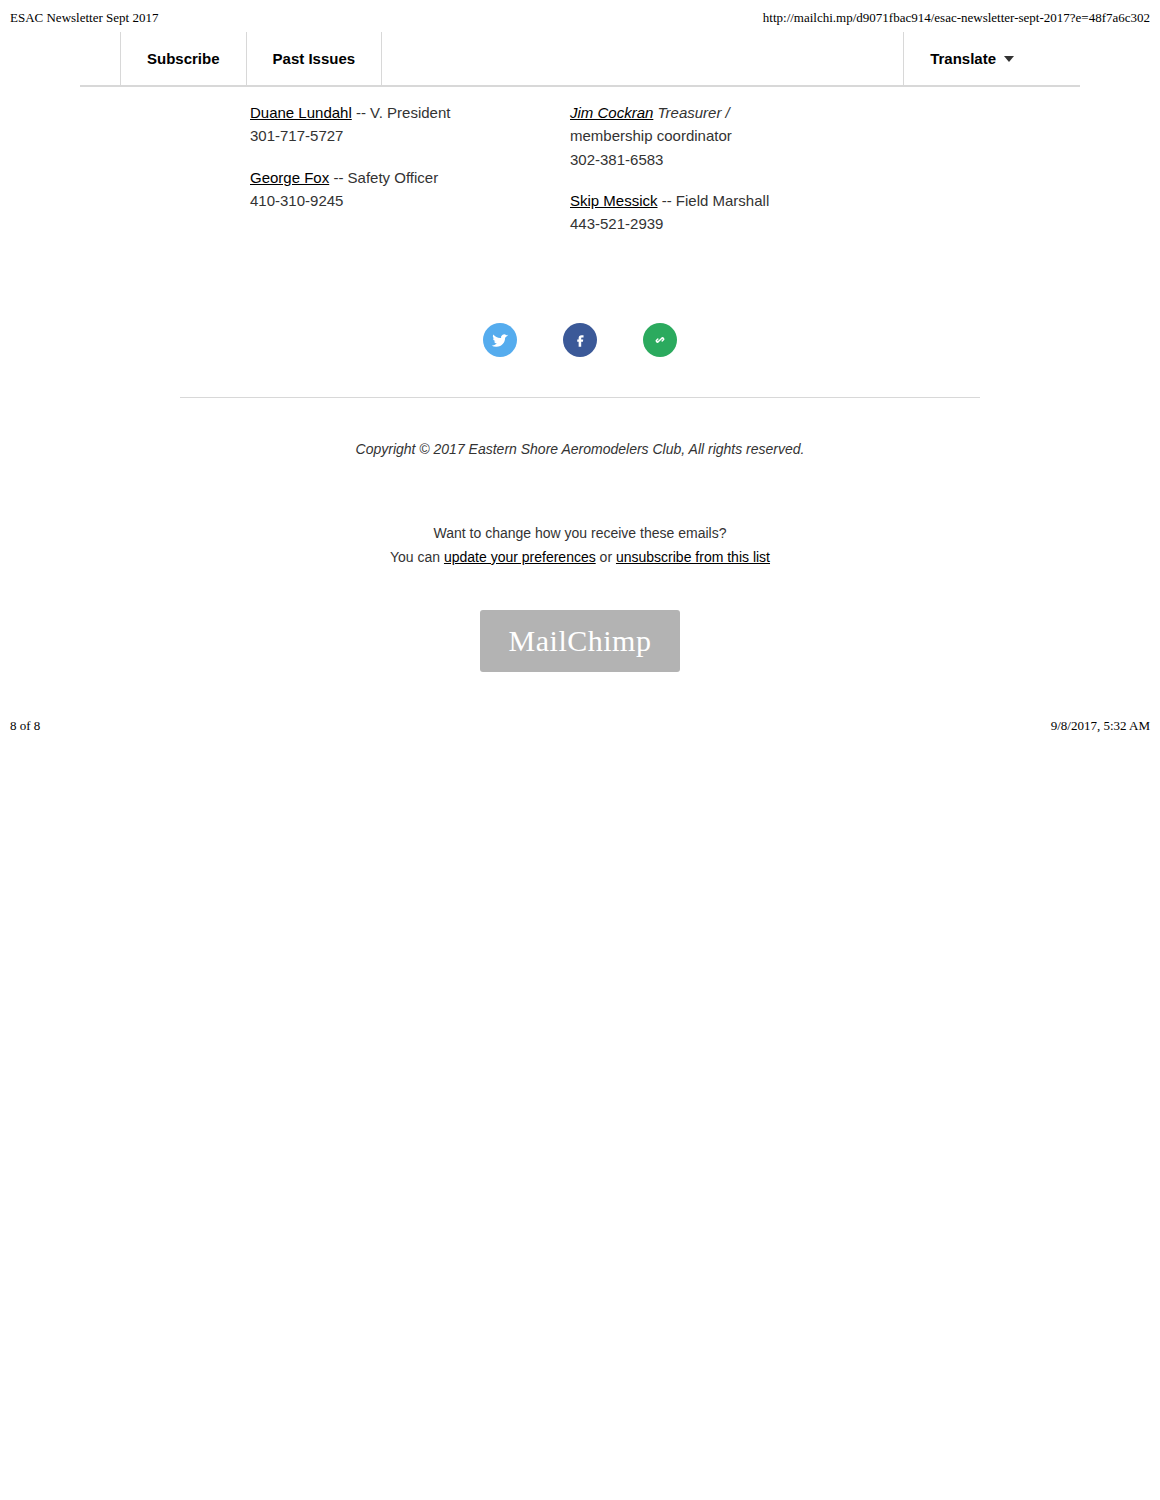ESAC Newsletter Sept 2017 http://mailchi.mp/d9071fbac914/esac-newsletter-sept-2017?e=48f7a6c302
Subscribe Past Issues
Translate
Duane Lundahl -- V. President
301-717-5727
George Fox -- Safety Officer
410-310-9245
Jim Cockran Treasurer /
membership coordinator
302-381-6583
Skip Messick -- Field Marshall
443-521-2939
Copyright © 2017 Eastern Shore Aeromodelers Club, All rights reserved.
Want to change how you receive these emails?
You can update your preferences or unsubscribe from this list
MailChimp
8 of 8 9/8/2017, 5:32 AM